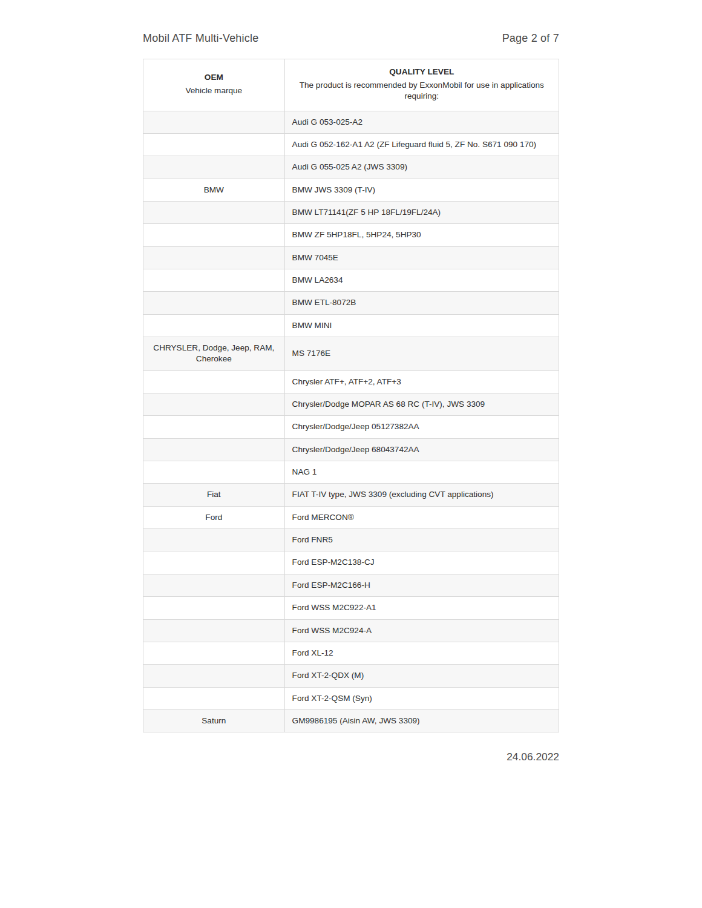Mobil ATF Multi-Vehicle
Page 2 of 7
| OEM Vehicle marque | QUALITY LEVEL The product is recommended by ExxonMobil for use in applications requiring: |
| --- | --- |
| | Audi G 053-025-A2 |
| | Audi G 052-162-A1 A2 (ZF Lifeguard fluid 5, ZF No. S671 090 170) |
| | Audi G 055-025 A2 (JWS 3309) |
| BMW | BMW JWS 3309 (T-IV) |
| | BMW LT71141(ZF 5 HP 18FL/19FL/24A) |
| | BMW ZF 5HP18FL, 5HP24, 5HP30 |
| | BMW 7045E |
| | BMW LA2634 |
| | BMW ETL-8072B |
| | BMW MINI |
| CHRYSLER, Dodge, Jeep, RAM, Cherokee | MS 7176E |
| | Chrysler ATF+, ATF+2, ATF+3 |
| | Chrysler/Dodge MOPAR AS 68 RC (T-IV), JWS 3309 |
| | Chrysler/Dodge/Jeep 05127382AA |
| | Chrysler/Dodge/Jeep 68043742AA |
| | NAG 1 |
| Fiat | FIAT T-IV type, JWS 3309 (excluding CVT applications) |
| Ford | Ford MERCON® |
| | Ford FNR5 |
| | Ford ESP-M2C138-CJ |
| | Ford ESP-M2C166-H |
| | Ford WSS M2C922-A1 |
| | Ford WSS M2C924-A |
| | Ford XL-12 |
| | Ford XT-2-QDX (M) |
| | Ford XT-2-QSM (Syn) |
| Saturn | GM9986195 (Aisin AW, JWS 3309) |
24.06.2022